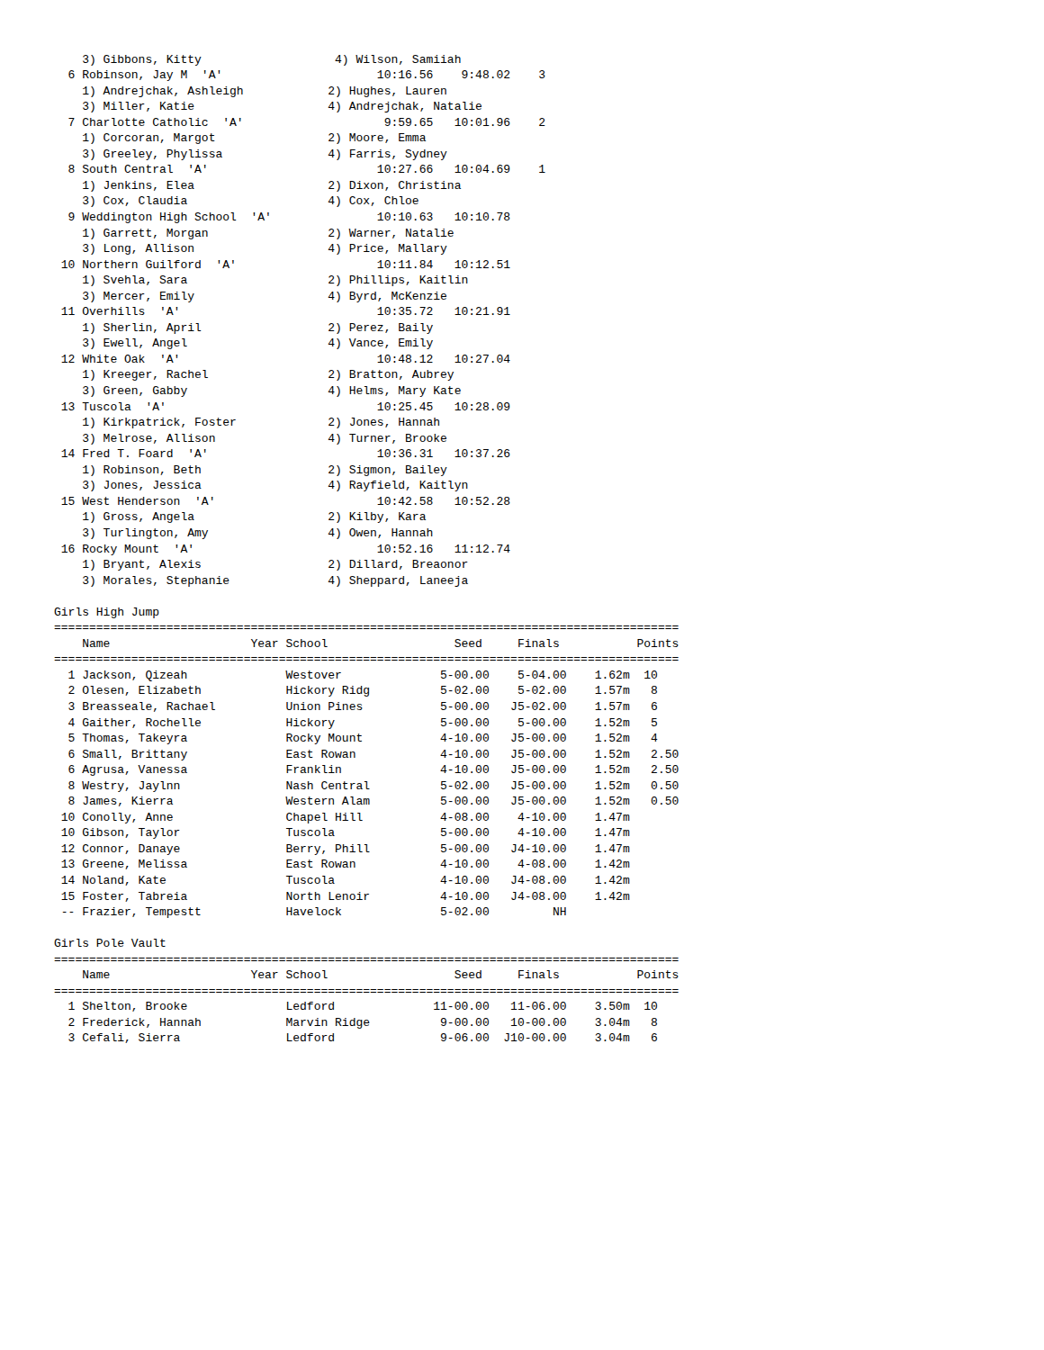3) Gibbons, Kitty                   4) Wilson, Samiiah                 
  6 Robinson, Jay M  'A'                      10:16.56    9:48.02    3   
    1) Andrejchak, Ashleigh            2) Hughes, Lauren                 
    3) Miller, Katie                   4) Andrejchak, Natalie            
  7 Charlotte Catholic  'A'                    9:59.65   10:01.96    2   
    1) Corcoran, Margot                2) Moore, Emma                    
    3) Greeley, Phylissa               4) Farris, Sydney                 
  8 South Central  'A'                        10:27.66   10:04.69    1   
    1) Jenkins, Elea                   2) Dixon, Christina               
    3) Cox, Claudia                    4) Cox, Chloe                     
  9 Weddington High School  'A'               10:10.63   10:10.78        
    1) Garrett, Morgan                 2) Warner, Natalie                
    3) Long, Allison                   4) Price, Mallary                 
 10 Northern Guilford  'A'                    10:11.84   10:12.51        
    1) Svehla, Sara                    2) Phillips, Kaitlin              
    3) Mercer, Emily                   4) Byrd, McKenzie                 
 11 Overhills  'A'                            10:35.72   10:21.91        
    1) Sherlin, April                  2) Perez, Baily                   
    3) Ewell, Angel                    4) Vance, Emily                   
 12 White Oak  'A'                            10:48.12   10:27.04        
    1) Kreeger, Rachel                 2) Bratton, Aubrey                
    3) Green, Gabby                    4) Helms, Mary Kate               
 13 Tuscola  'A'                              10:25.45   10:28.09        
    1) Kirkpatrick, Foster             2) Jones, Hannah                  
    3) Melrose, Allison                4) Turner, Brooke                 
 14 Fred T. Foard  'A'                        10:36.31   10:37.26        
    1) Robinson, Beth                  2) Sigmon, Bailey                 
    3) Jones, Jessica                  4) Rayfield, Kaitlyn              
 15 West Henderson  'A'                       10:42.58   10:52.28        
    1) Gross, Angela                   2) Kilby, Kara                    
    3) Turlington, Amy                 4) Owen, Hannah                   
 16 Rocky Mount  'A'                          10:52.16   11:12.74        
    1) Bryant, Alexis                  2) Dillard, Breaonor              
    3) Morales, Stephanie              4) Sheppard, Laneeja              

Girls High Jump
=========================================================================================
    Name                    Year School                  Seed     Finals           Points
=========================================================================================
  1 Jackson, Qizeah              Westover              5-00.00    5-04.00    1.62m  10   
  2 Olesen, Elizabeth            Hickory Ridg          5-02.00    5-02.00    1.57m   8   
  3 Breasseale, Rachael          Union Pines           5-00.00   J5-02.00    1.57m   6   
  4 Gaither, Rochelle            Hickory               5-00.00    5-00.00    1.52m   5   
  5 Thomas, Takeyra              Rocky Mount           4-10.00   J5-00.00    1.52m   4   
  6 Small, Brittany              East Rowan            4-10.00   J5-00.00    1.52m   2.50
  6 Agrusa, Vanessa              Franklin              4-10.00   J5-00.00    1.52m   2.50
  8 Westry, Jaylnn               Nash Central          5-02.00   J5-00.00    1.52m   0.50
  8 James, Kierra                Western Alam          5-00.00   J5-00.00    1.52m   0.50
 10 Conolly, Anne                Chapel Hill           4-08.00    4-10.00    1.47m       
 10 Gibson, Taylor               Tuscola               5-00.00    4-10.00    1.47m       
 12 Connor, Danaye               Berry, Phill          5-00.00   J4-10.00    1.47m       
 13 Greene, Melissa              East Rowan            4-10.00    4-08.00    1.42m       
 14 Noland, Kate                 Tuscola               4-10.00   J4-08.00    1.42m       
 15 Foster, Tabreia              North Lenoir          4-10.00   J4-08.00    1.42m       
 -- Frazier, Tempestt            Havelock              5-02.00         NH                

Girls Pole Vault
=========================================================================================
    Name                    Year School                  Seed     Finals           Points
=========================================================================================
  1 Shelton, Brooke              Ledford              11-00.00   11-06.00    3.50m  10   
  2 Frederick, Hannah            Marvin Ridge          9-00.00   10-00.00    3.04m   8   
  3 Cefali, Sierra               Ledford               9-06.00  J10-00.00    3.04m   6